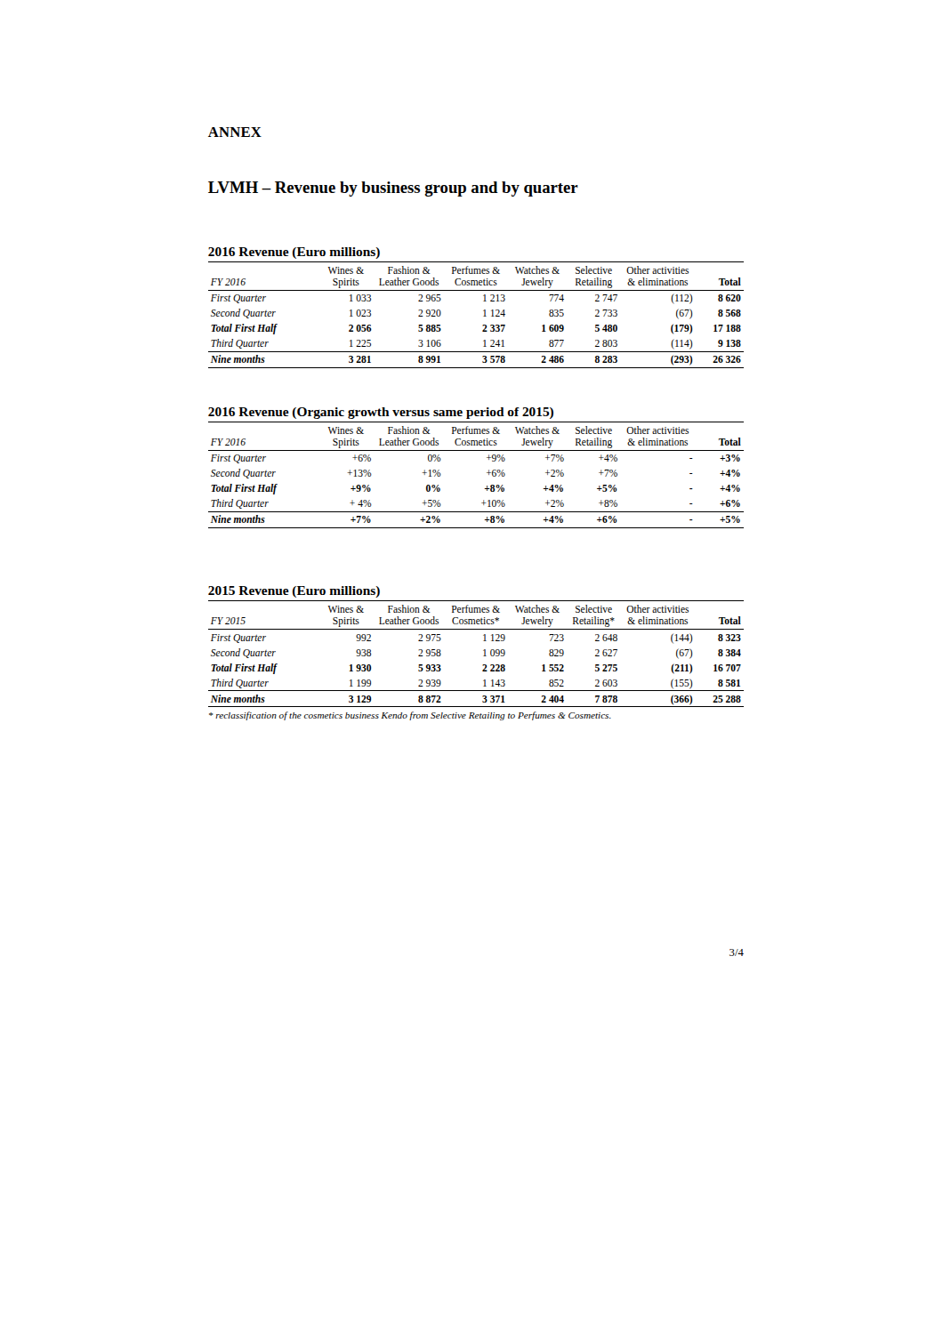ANNEX
LVMH – Revenue by business group and by quarter
2016 Revenue (Euro millions)
| FY 2016 | Wines & Spirits | Fashion & Leather Goods | Perfumes & Cosmetics | Watches & Jewelry | Selective Retailing | Other activities & eliminations | Total |
| --- | --- | --- | --- | --- | --- | --- | --- |
| First Quarter | 1 033 | 2 965 | 1 213 | 774 | 2 747 | (112) | 8 620 |
| Second Quarter | 1 023 | 2 920 | 1 124 | 835 | 2 733 | (67) | 8 568 |
| Total First Half | 2 056 | 5 885 | 2 337 | 1 609 | 5 480 | (179) | 17 188 |
| Third Quarter | 1 225 | 3 106 | 1 241 | 877 | 2 803 | (114) | 9 138 |
| Nine months | 3 281 | 8 991 | 3 578 | 2 486 | 8 283 | (293) | 26 326 |
2016 Revenue (Organic growth versus same period of 2015)
| FY 2016 | Wines & Spirits | Fashion & Leather Goods | Perfumes & Cosmetics | Watches & Jewelry | Selective Retailing | Other activities & eliminations | Total |
| --- | --- | --- | --- | --- | --- | --- | --- |
| First Quarter | +6% | 0% | +9% | +7% | +4% | - | +3% |
| Second Quarter | +13% | +1% | +6% | +2% | +7% | - | +4% |
| Total First Half | +9% | 0% | +8% | +4% | +5% | - | +4% |
| Third Quarter | + 4% | +5% | +10% | +2% | +8% | - | +6% |
| Nine months | +7% | +2% | +8% | +4% | +6% | - | +5% |
2015 Revenue (Euro millions)
| FY 2015 | Wines & Spirits | Fashion & Leather Goods | Perfumes & Cosmetics* | Watches & Jewelry | Selective Retailing* | Other activities & eliminations | Total |
| --- | --- | --- | --- | --- | --- | --- | --- |
| First Quarter | 992 | 2 975 | 1 129 | 723 | 2 648 | (144) | 8 323 |
| Second Quarter | 938 | 2 958 | 1 099 | 829 | 2 627 | (67) | 8 384 |
| Total First Half | 1 930 | 5 933 | 2 228 | 1 552 | 5 275 | (211) | 16 707 |
| Third Quarter | 1 199 | 2 939 | 1 143 | 852 | 2 603 | (155) | 8 581 |
| Nine months | 3 129 | 8 872 | 3 371 | 2 404 | 7 878 | (366) | 25 288 |
* reclassification of the cosmetics business Kendo from Selective Retailing to Perfumes & Cosmetics.
3/4